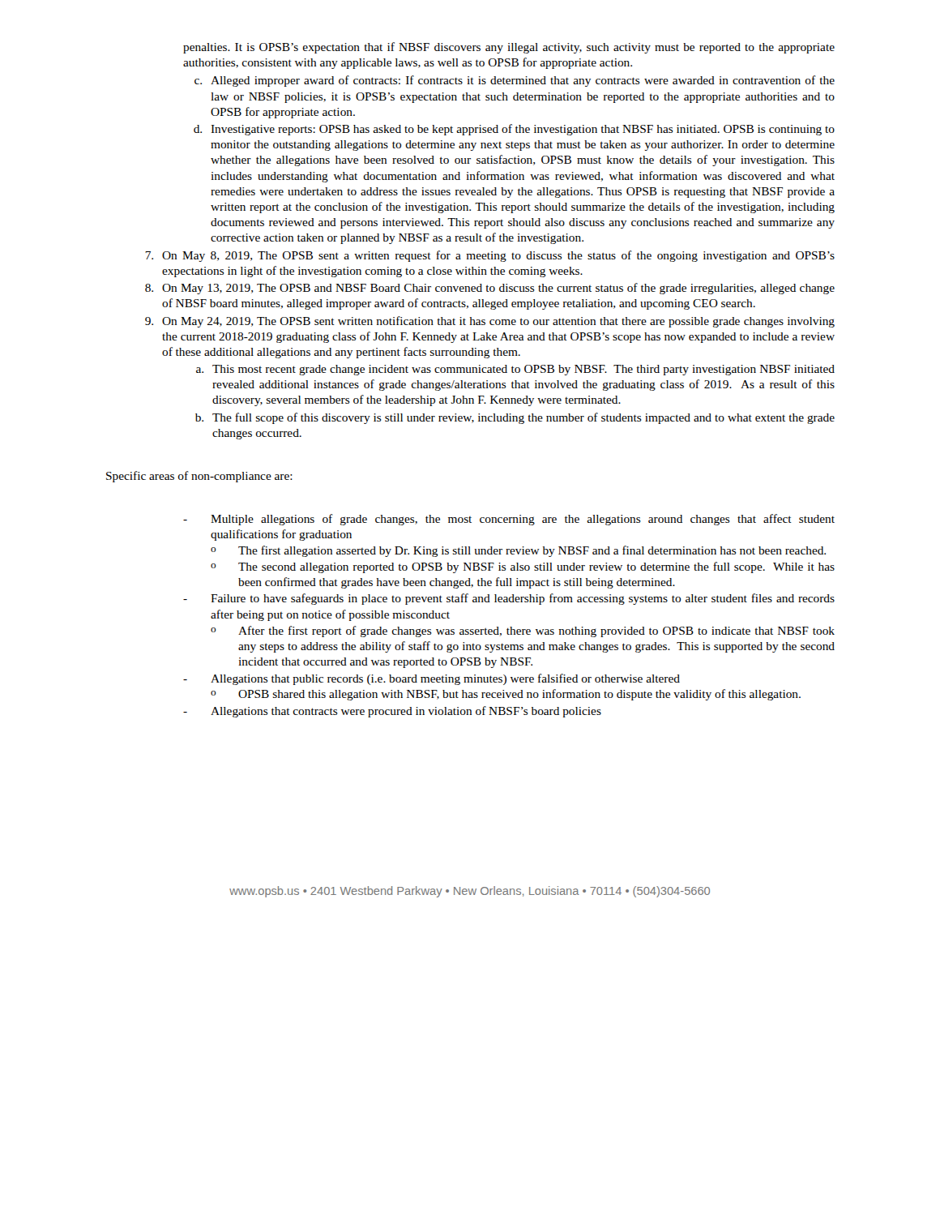penalties. It is OPSB’s expectation that if NBSF discovers any illegal activity, such activity must be reported to the appropriate authorities, consistent with any applicable laws, as well as to OPSB for appropriate action.
Alleged improper award of contracts: If contracts it is determined that any contracts were awarded in contravention of the law or NBSF policies, it is OPSB’s expectation that such determination be reported to the appropriate authorities and to OPSB for appropriate action.
Investigative reports: OPSB has asked to be kept apprised of the investigation that NBSF has initiated. OPSB is continuing to monitor the outstanding allegations to determine any next steps that must be taken as your authorizer. In order to determine whether the allegations have been resolved to our satisfaction, OPSB must know the details of your investigation. This includes understanding what documentation and information was reviewed, what information was discovered and what remedies were undertaken to address the issues revealed by the allegations. Thus OPSB is requesting that NBSF provide a written report at the conclusion of the investigation. This report should summarize the details of the investigation, including documents reviewed and persons interviewed. This report should also discuss any conclusions reached and summarize any corrective action taken or planned by NBSF as a result of the investigation.
On May 8, 2019, The OPSB sent a written request for a meeting to discuss the status of the ongoing investigation and OPSB’s expectations in light of the investigation coming to a close within the coming weeks.
On May 13, 2019, The OPSB and NBSF Board Chair convened to discuss the current status of the grade irregularities, alleged change of NBSF board minutes, alleged improper award of contracts, alleged employee retaliation, and upcoming CEO search.
On May 24, 2019, The OPSB sent written notification that it has come to our attention that there are possible grade changes involving the current 2018-2019 graduating class of John F. Kennedy at Lake Area and that OPSB’s scope has now expanded to include a review of these additional allegations and any pertinent facts surrounding them.
This most recent grade change incident was communicated to OPSB by NBSF. The third party investigation NBSF initiated revealed additional instances of grade changes/alterations that involved the graduating class of 2019. As a result of this discovery, several members of the leadership at John F. Kennedy were terminated.
The full scope of this discovery is still under review, including the number of students impacted and to what extent the grade changes occurred.
Specific areas of non-compliance are:
Multiple allegations of grade changes, the most concerning are the allegations around changes that affect student qualifications for graduation
The first allegation asserted by Dr. King is still under review by NBSF and a final determination has not been reached.
The second allegation reported to OPSB by NBSF is also still under review to determine the full scope. While it has been confirmed that grades have been changed, the full impact is still being determined.
Failure to have safeguards in place to prevent staff and leadership from accessing systems to alter student files and records after being put on notice of possible misconduct
After the first report of grade changes was asserted, there was nothing provided to OPSB to indicate that NBSF took any steps to address the ability of staff to go into systems and make changes to grades. This is supported by the second incident that occurred and was reported to OPSB by NBSF.
Allegations that public records (i.e. board meeting minutes) were falsified or otherwise altered
OPSB shared this allegation with NBSF, but has received no information to dispute the validity of this allegation.
Allegations that contracts were procured in violation of NBSF’s board policies
www.opsb.us • 2401 Westbend Parkway • New Orleans, Louisiana • 70114 • (504)304-5660